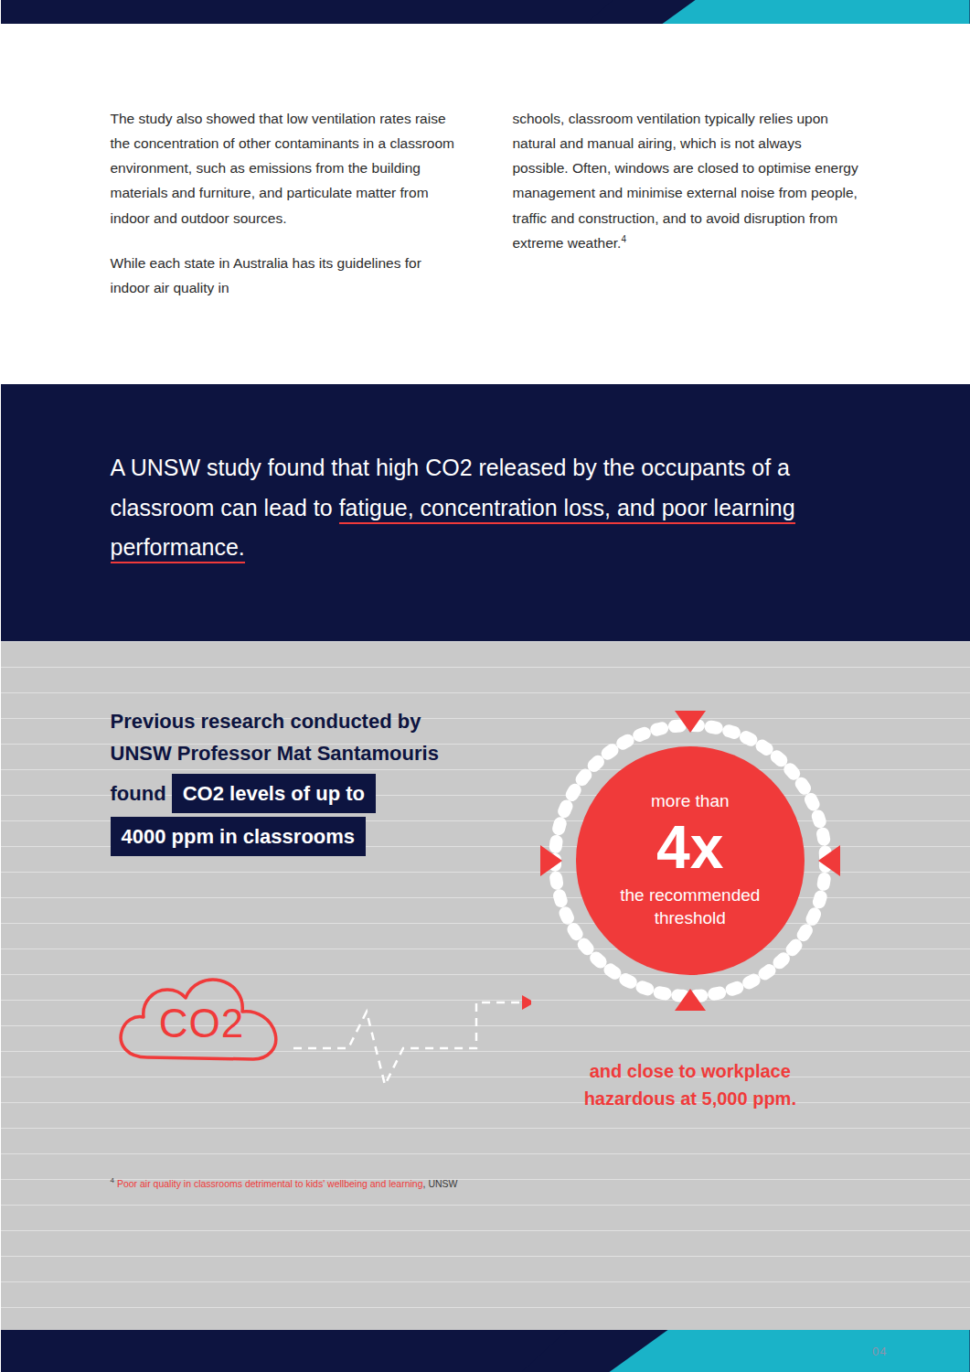The study also showed that low ventilation rates raise the concentration of other contaminants in a classroom environment, such as emissions from the building materials and furniture, and particulate matter from indoor and outdoor sources.
While each state in Australia has its guidelines for indoor air quality in
schools, classroom ventilation typically relies upon natural and manual airing, which is not always possible. Often, windows are closed to optimise energy management and minimise external noise from people, traffic and construction, and to avoid disruption from extreme weather.4
A UNSW study found that high CO2 released by the occupants of a classroom can lead to fatigue, concentration loss, and poor learning performance.
Previous research conducted by UNSW Professor Mat Santamouris found CO2 levels of up to 4000 ppm in classrooms
CO2
more than
4x
the recommended
threshold
and close to workplace
hazardous at 5,000 ppm.
4 Poor air quality in classrooms detrimental to kids' wellbeing and learning, UNSW
04